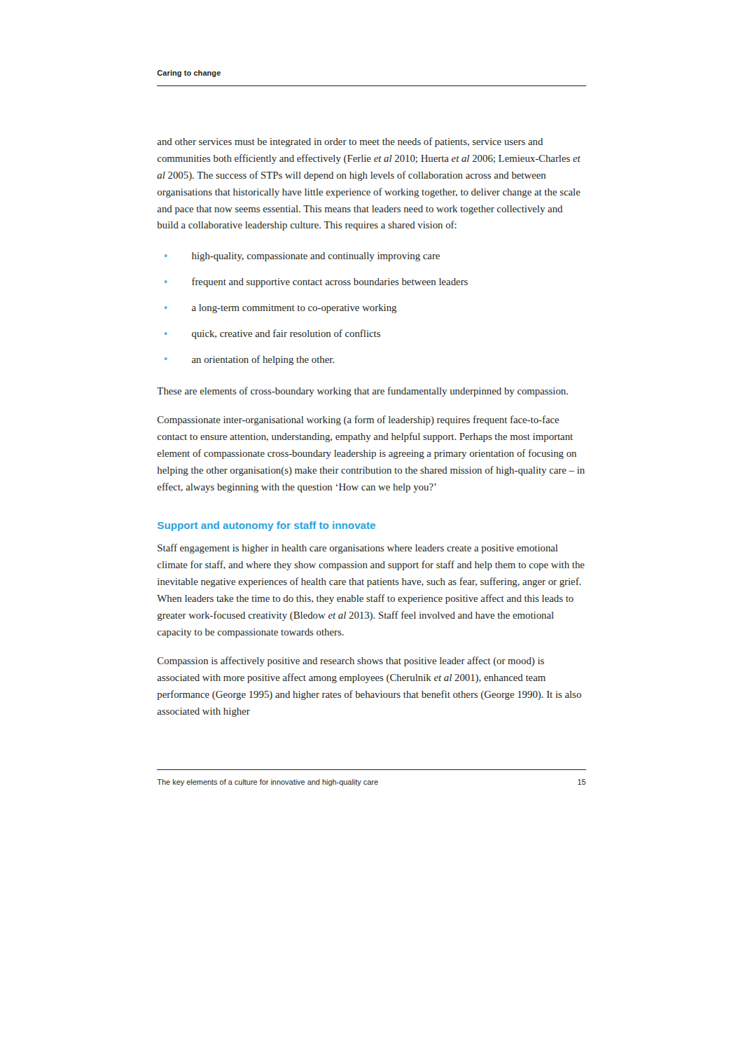Caring to change
and other services must be integrated in order to meet the needs of patients, service users and communities both efficiently and effectively (Ferlie et al 2010; Huerta et al 2006; Lemieux-Charles et al 2005). The success of STPs will depend on high levels of collaboration across and between organisations that historically have little experience of working together, to deliver change at the scale and pace that now seems essential. This means that leaders need to work together collectively and build a collaborative leadership culture. This requires a shared vision of:
high-quality, compassionate and continually improving care
frequent and supportive contact across boundaries between leaders
a long-term commitment to co-operative working
quick, creative and fair resolution of conflicts
an orientation of helping the other.
These are elements of cross-boundary working that are fundamentally underpinned by compassion.
Compassionate inter-organisational working (a form of leadership) requires frequent face-to-face contact to ensure attention, understanding, empathy and helpful support. Perhaps the most important element of compassionate cross-boundary leadership is agreeing a primary orientation of focusing on helping the other organisation(s) make their contribution to the shared mission of high-quality care – in effect, always beginning with the question ‘How can we help you?’
Support and autonomy for staff to innovate
Staff engagement is higher in health care organisations where leaders create a positive emotional climate for staff, and where they show compassion and support for staff and help them to cope with the inevitable negative experiences of health care that patients have, such as fear, suffering, anger or grief. When leaders take the time to do this, they enable staff to experience positive affect and this leads to greater work-focused creativity (Bledow et al 2013). Staff feel involved and have the emotional capacity to be compassionate towards others.
Compassion is affectively positive and research shows that positive leader affect (or mood) is associated with more positive affect among employees (Cherulnik et al 2001), enhanced team performance (George 1995) and higher rates of behaviours that benefit others (George 1990). It is also associated with higher
The key elements of a culture for innovative and high-quality care 15